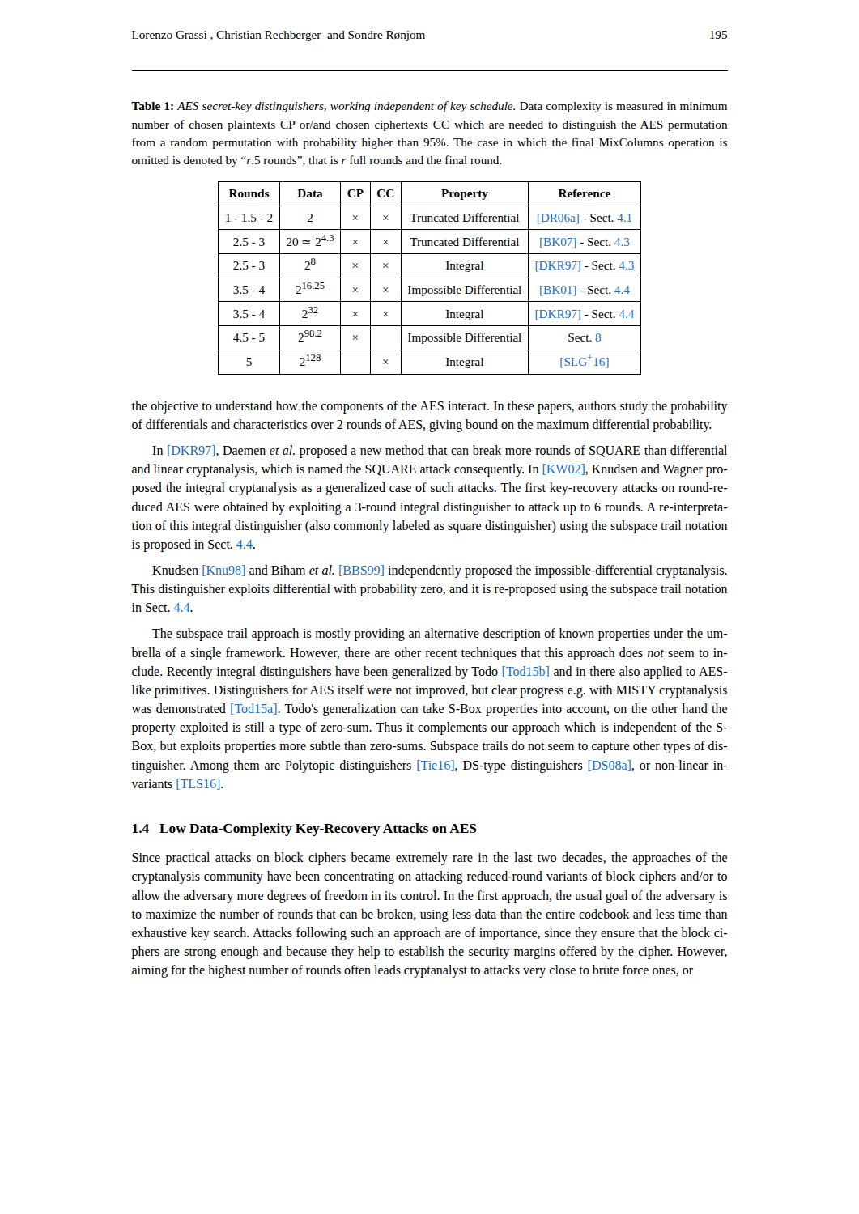Lorenzo Grassi , Christian Rechberger and Sondre Rønjom 195
Table 1: AES secret-key distinguishers, working independent of key schedule. Data complexity is measured in minimum number of chosen plaintexts CP or/and chosen ciphertexts CC which are needed to distinguish the AES permutation from a random permutation with probability higher than 95%. The case in which the final MixColumns operation is omitted is denoted by “r.5 rounds”, that is r full rounds and the final round.
| Rounds | Data | CP | CC | Property | Reference |
| --- | --- | --- | --- | --- | --- |
| 1 - 1.5 - 2 | 2 | × | × | Truncated Differential | [DR06a] - Sect. 4.1 |
| 2.5 - 3 | 20 ≃ 2 4.3 | × | × | Truncated Differential | [BK07] - Sect. 4.3 |
| 2.5 - 3 | 2 8 | × | × | Integral | [DKR97] - Sect. 4.3 |
| 3.5 - 4 | 2 16.25 | × | × | Impossible Differential | [BK01] - Sect. 4.4 |
| 3.5 - 4 | 2 32 | × | × | Integral | [DKR97] - Sect. 4.4 |
| 4.5 - 5 | 2 98.2 | × | | Impossible Differential | Sect. 8 |
| 5 | 2 128 | | × | Integral | [SLG + 16] |
the objective to understand how the components of the AES interact. In these papers, authors study the probability of differentials and characteristics over 2 rounds of AES, giving bound on the maximum differential probability.
In [DKR97], Daemen et al. proposed a new method that can break more rounds of SQUARE than differential and linear cryptanalysis, which is named the SQUARE attack consequently. In [KW02], Knudsen and Wagner proposed the integral cryptanalysis as a generalized case of such attacks. The first key-recovery attacks on round-reduced AES were obtained by exploiting a 3-round integral distinguisher to attack up to 6 rounds. A re-interpretation of this integral distinguisher (also commonly labeled as square distinguisher) using the subspace trail notation is proposed in Sect. 4.4.
Knudsen [Knu98] and Biham et al. [BBS99] independently proposed the impossible-differential cryptanalysis. This distinguisher exploits differential with probability zero, and it is re-proposed using the subspace trail notation in Sect. 4.4.
The subspace trail approach is mostly providing an alternative description of known properties under the umbrella of a single framework. However, there are other recent techniques that this approach does not seem to include. Recently integral distinguishers have been generalized by Todo [Tod15b] and in there also applied to AES-like primitives. Distinguishers for AES itself were not improved, but clear progress e.g. with MISTY cryptanalysis was demonstrated [Tod15a]. Todo's generalization can take S-Box properties into account, on the other hand the property exploited is still a type of zero-sum. Thus it complements our approach which is independent of the S-Box, but exploits properties more subtle than zero-sums. Subspace trails do not seem to capture other types of distinguisher. Among them are Polytopic distinguishers [Tie16], DS-type distinguishers [DS08a], or non-linear invariants [TLS16].
1.4 Low Data-Complexity Key-Recovery Attacks on AES
Since practical attacks on block ciphers became extremely rare in the last two decades, the approaches of the cryptanalysis community have been concentrating on attacking reduced-round variants of block ciphers and/or to allow the adversary more degrees of freedom in its control. In the first approach, the usual goal of the adversary is to maximize the number of rounds that can be broken, using less data than the entire codebook and less time than exhaustive key search. Attacks following such an approach are of importance, since they ensure that the block ciphers are strong enough and because they help to establish the security margins offered by the cipher. However, aiming for the highest number of rounds often leads cryptanalyst to attacks very close to brute force ones, or